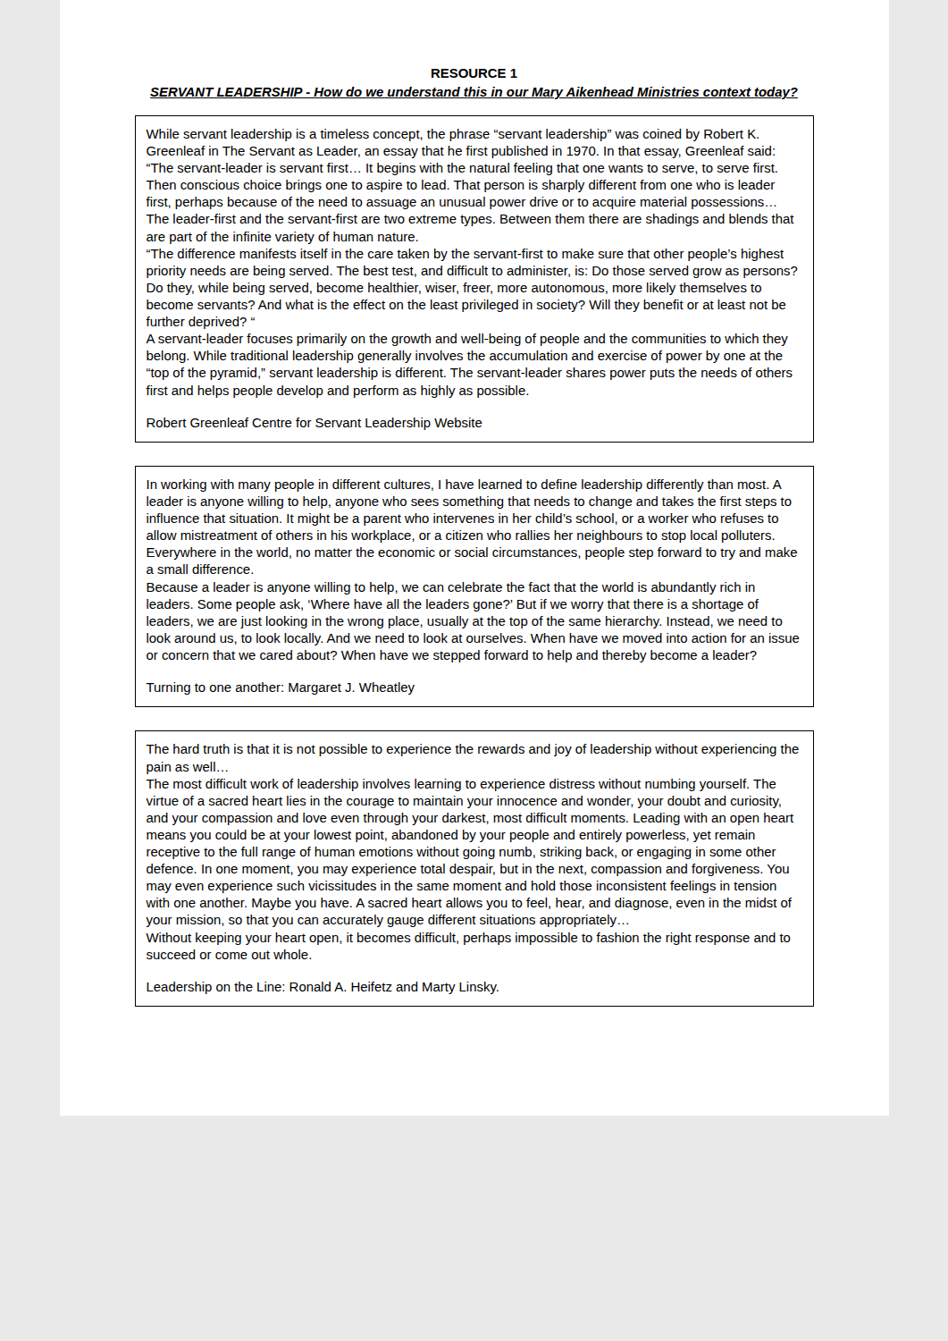RESOURCE 1
SERVANT LEADERSHIP - How do we understand this in our Mary Aikenhead Ministries context today?
While servant leadership is a timeless concept, the phrase “servant leadership” was coined by Robert K. Greenleaf in The Servant as Leader, an essay that he first published in 1970. In that essay, Greenleaf said: “The servant-leader is servant first… It begins with the natural feeling that one wants to serve, to serve first. Then conscious choice brings one to aspire to lead. That person is sharply different from one who is leader first, perhaps because of the need to assuage an unusual power drive or to acquire material possessions… The leader-first and the servant-first are two extreme types. Between them there are shadings and blends that are part of the infinite variety of human nature.
“The difference manifests itself in the care taken by the servant-first to make sure that other people’s highest priority needs are being served. The best test, and difficult to administer, is: Do those served grow as persons? Do they, while being served, become healthier, wiser, freer, more autonomous, more likely themselves to become servants? And what is the effect on the least privileged in society? Will they benefit or at least not be further deprived? “
A servant-leader focuses primarily on the growth and well-being of people and the communities to which they belong. While traditional leadership generally involves the accumulation and exercise of power by one at the “top of the pyramid,” servant leadership is different. The servant-leader shares power puts the needs of others first and helps people develop and perform as highly as possible.
Robert Greenleaf Centre for Servant Leadership Website
In working with many people in different cultures, I have learned to define leadership differently than most. A leader is anyone willing to help, anyone who sees something that needs to change and takes the first steps to influence that situation. It might be a parent who intervenes in her child’s school, or a worker who refuses to allow mistreatment of others in his workplace, or a citizen who rallies her neighbours to stop local polluters. Everywhere in the world, no matter the economic or social circumstances, people step forward to try and make a small difference.
Because a leader is anyone willing to help, we can celebrate the fact that the world is abundantly rich in leaders. Some people ask, ‘Where have all the leaders gone?’ But if we worry that there is a shortage of leaders, we are just looking in the wrong place, usually at the top of the same hierarchy. Instead, we need to look around us, to look locally. And we need to look at ourselves. When have we moved into action for an issue or concern that we cared about? When have we stepped forward to help and thereby become a leader?
Turning to one another: Margaret J. Wheatley
The hard truth is that it is not possible to experience the rewards and joy of leadership without experiencing the pain as well…
The most difficult work of leadership involves learning to experience distress without numbing yourself. The virtue of a sacred heart lies in the courage to maintain your innocence and wonder, your doubt and curiosity, and your compassion and love even through your darkest, most difficult moments. Leading with an open heart means you could be at your lowest point, abandoned by your people and entirely powerless, yet remain receptive to the full range of human emotions without going numb, striking back, or engaging in some other defence. In one moment, you may experience total despair, but in the next, compassion and forgiveness. You may even experience such vicissitudes in the same moment and hold those inconsistent feelings in tension with one another. Maybe you have. A sacred heart allows you to feel, hear, and diagnose, even in the midst of your mission, so that you can accurately gauge different situations appropriately…
Without keeping your heart open, it becomes difficult, perhaps impossible to fashion the right response and to succeed or come out whole.
Leadership on the Line: Ronald A. Heifetz and Marty Linsky.